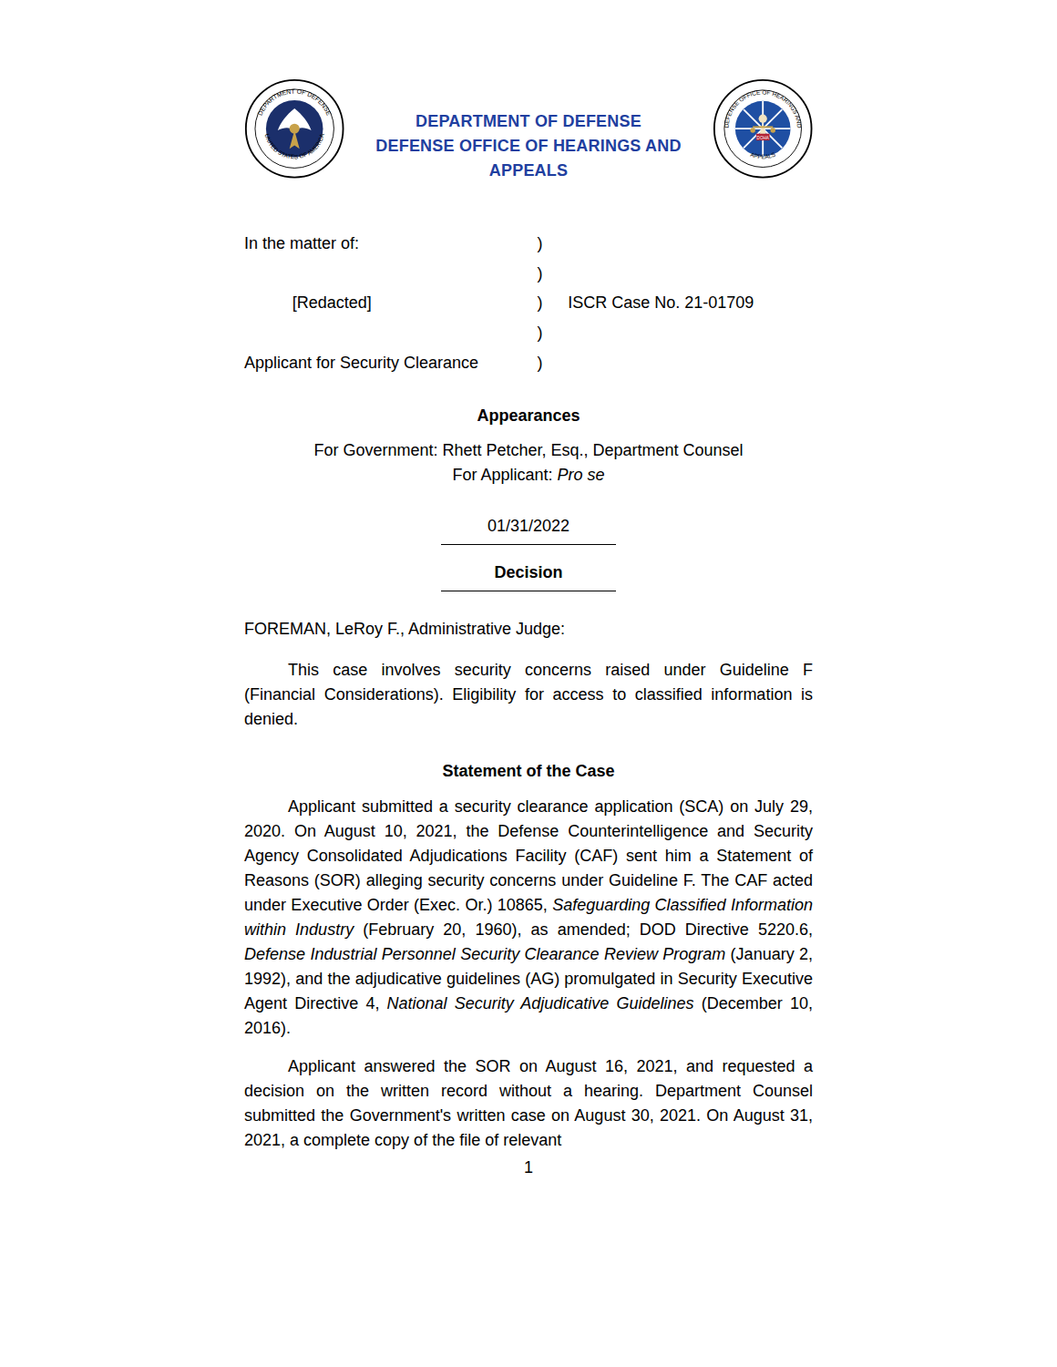DEPARTMENT OF DEFENSE UNITED STATES OF AMERICA
DEPARTMENT OF DEFENSE
DEFENSE OFFICE OF HEARINGS AND APPEALS
DOHA DEFENSE OFFICE OF HEARINGS AND APPEALS
In the matter of:
)
)
[Redacted]
)
ISCR Case No. 21-01709
)
Applicant for Security Clearance
)
Appearances
For Government: Rhett Petcher, Esq., Department Counsel
For Applicant: Pro se
01/31/2022
Decision
FOREMAN, LeRoy F., Administrative Judge:
This case involves security concerns raised under Guideline F (Financial Considerations). Eligibility for access to classified information is denied.
Statement of the Case
Applicant submitted a security clearance application (SCA) on July 29, 2020. On August 10, 2021, the Defense Counterintelligence and Security Agency Consolidated Adjudications Facility (CAF) sent him a Statement of Reasons (SOR) alleging security concerns under Guideline F. The CAF acted under Executive Order (Exec. Or.) 10865, Safeguarding Classified Information within Industry (February 20, 1960), as amended; DOD Directive 5220.6, Defense Industrial Personnel Security Clearance Review Program (January 2, 1992), and the adjudicative guidelines (AG) promulgated in Security Executive Agent Directive 4, National Security Adjudicative Guidelines (December 10, 2016).
Applicant answered the SOR on August 16, 2021, and requested a decision on the written record without a hearing. Department Counsel submitted the Government's written case on August 30, 2021. On August 31, 2021, a complete copy of the file of relevant
1